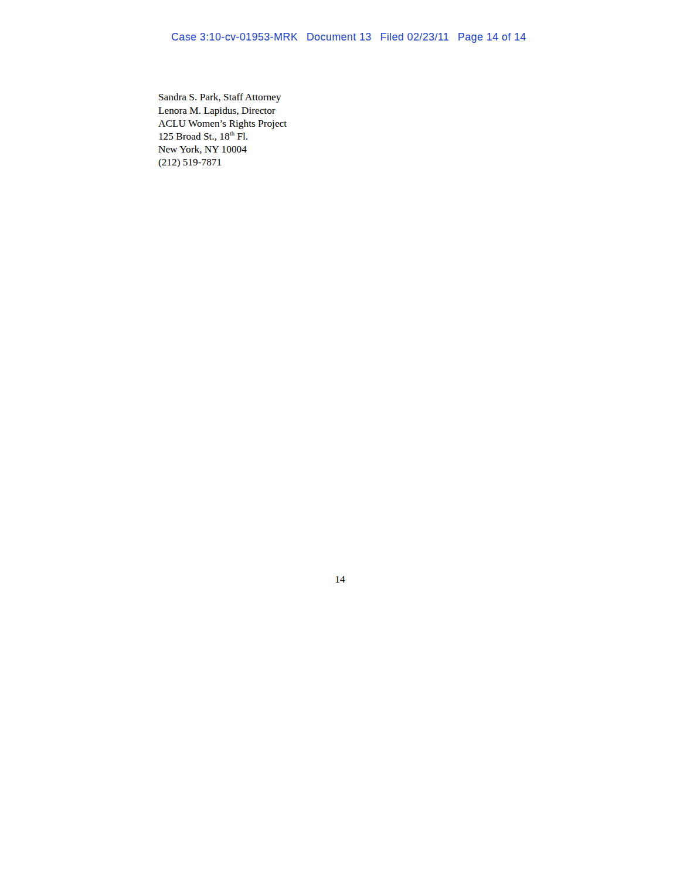Case 3:10-cv-01953-MRK Document 13 Filed 02/23/11 Page 14 of 14
Sandra S. Park, Staff Attorney
Lenora M. Lapidus, Director
ACLU Women’s Rights Project
125 Broad St., 18th Fl.
New York, NY 10004
(212) 519-7871
14